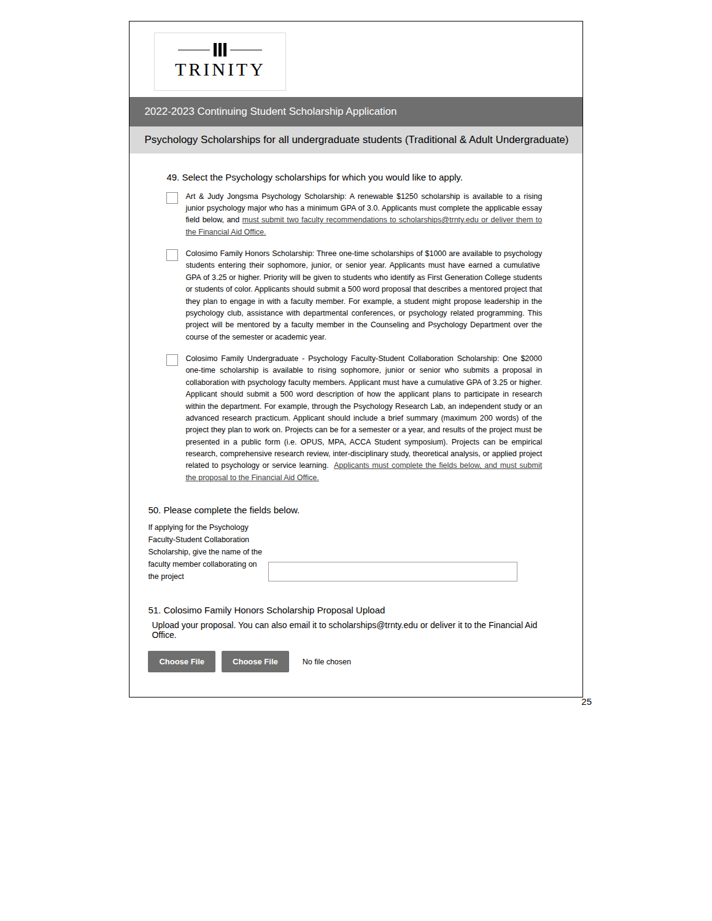TRINITY
2022-2023 Continuing Student Scholarship Application
Psychology Scholarships for all undergraduate students (Traditional & Adult Undergraduate)
49. Select the Psychology scholarships for which you would like to apply.
Art & Judy Jongsma Psychology Scholarship: A renewable $1250 scholarship is available to a rising junior psychology major who has a minimum GPA of 3.0. Applicants must complete the applicable essay field below, and must submit two faculty recommendations to scholarships@trnty.edu or deliver them to the Financial Aid Office.
Colosimo Family Honors Scholarship: Three one-time scholarships of $1000 are available to psychology students entering their sophomore, junior, or senior year. Applicants must have earned a cumulative GPA of 3.25 or higher. Priority will be given to students who identify as First Generation College students or students of color. Applicants should submit a 500 word proposal that describes a mentored project that they plan to engage in with a faculty member. For example, a student might propose leadership in the psychology club, assistance with departmental conferences, or psychology related programming. This project will be mentored by a faculty member in the Counseling and Psychology Department over the course of the semester or academic year.
Colosimo Family Undergraduate - Psychology Faculty-Student Collaboration Scholarship: One $2000 one-time scholarship is available to rising sophomore, junior or senior who submits a proposal in collaboration with psychology faculty members. Applicant must have a cumulative GPA of 3.25 or higher. Applicant should submit a 500 word description of how the applicant plans to participate in research within the department. For example, through the Psychology Research Lab, an independent study or an advanced research practicum. Applicant should include a brief summary (maximum 200 words) of the project they plan to work on. Projects can be for a semester or a year, and results of the project must be presented in a public form (i.e. OPUS, MPA, ACCA Student symposium). Projects can be empirical research, comprehensive research review, inter-disciplinary study, theoretical analysis, or applied project related to psychology or service learning. Applicants must complete the fields below, and must submit the proposal to the Financial Aid Office.
50. Please complete the fields below.
If applying for the Psychology Faculty-Student Collaboration Scholarship, give the name of the faculty member collaborating on the project
51. Colosimo Family Honors Scholarship Proposal Upload
Upload your proposal. You can also email it to scholarships@trnty.edu or deliver it to the Financial Aid Office.
Choose File Choose File No file chosen
25